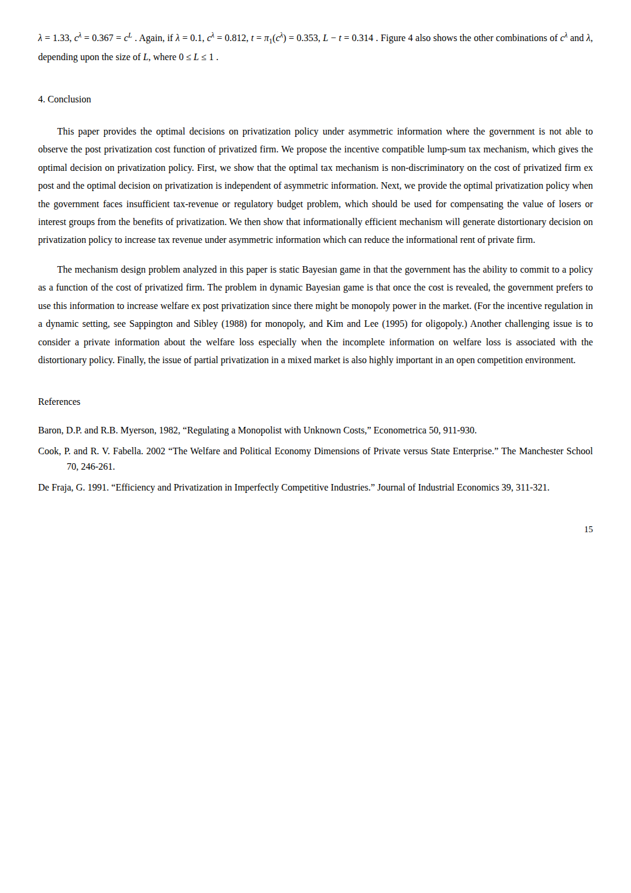λ = 1.33, cλ = 0.367 = cL . Again, if λ = 0.1, cλ = 0.812, t = π1(cλ) = 0.353, L − t = 0.314 . Figure 4 also shows the other combinations of cλ and λ, depending upon the size of L, where 0 ≤ L ≤ 1 .
4. Conclusion
This paper provides the optimal decisions on privatization policy under asymmetric information where the government is not able to observe the post privatization cost function of privatized firm. We propose the incentive compatible lump-sum tax mechanism, which gives the optimal decision on privatization policy. First, we show that the optimal tax mechanism is non-discriminatory on the cost of privatized firm ex post and the optimal decision on privatization is independent of asymmetric information. Next, we provide the optimal privatization policy when the government faces insufficient tax-revenue or regulatory budget problem, which should be used for compensating the value of losers or interest groups from the benefits of privatization. We then show that informationally efficient mechanism will generate distortionary decision on privatization policy to increase tax revenue under asymmetric information which can reduce the informational rent of private firm.
The mechanism design problem analyzed in this paper is static Bayesian game in that the government has the ability to commit to a policy as a function of the cost of privatized firm. The problem in dynamic Bayesian game is that once the cost is revealed, the government prefers to use this information to increase welfare ex post privatization since there might be monopoly power in the market. (For the incentive regulation in a dynamic setting, see Sappington and Sibley (1988) for monopoly, and Kim and Lee (1995) for oligopoly.) Another challenging issue is to consider a private information about the welfare loss especially when the incomplete information on welfare loss is associated with the distortionary policy. Finally, the issue of partial privatization in a mixed market is also highly important in an open competition environment.
References
Baron, D.P. and R.B. Myerson, 1982, “Regulating a Monopolist with Unknown Costs,” Econometrica 50, 911-930.
Cook, P. and R. V. Fabella. 2002 “The Welfare and Political Economy Dimensions of Private versus State Enterprise.” The Manchester School 70, 246-261.
De Fraja, G. 1991. “Efficiency and Privatization in Imperfectly Competitive Industries.” Journal of Industrial Economics 39, 311-321.
15